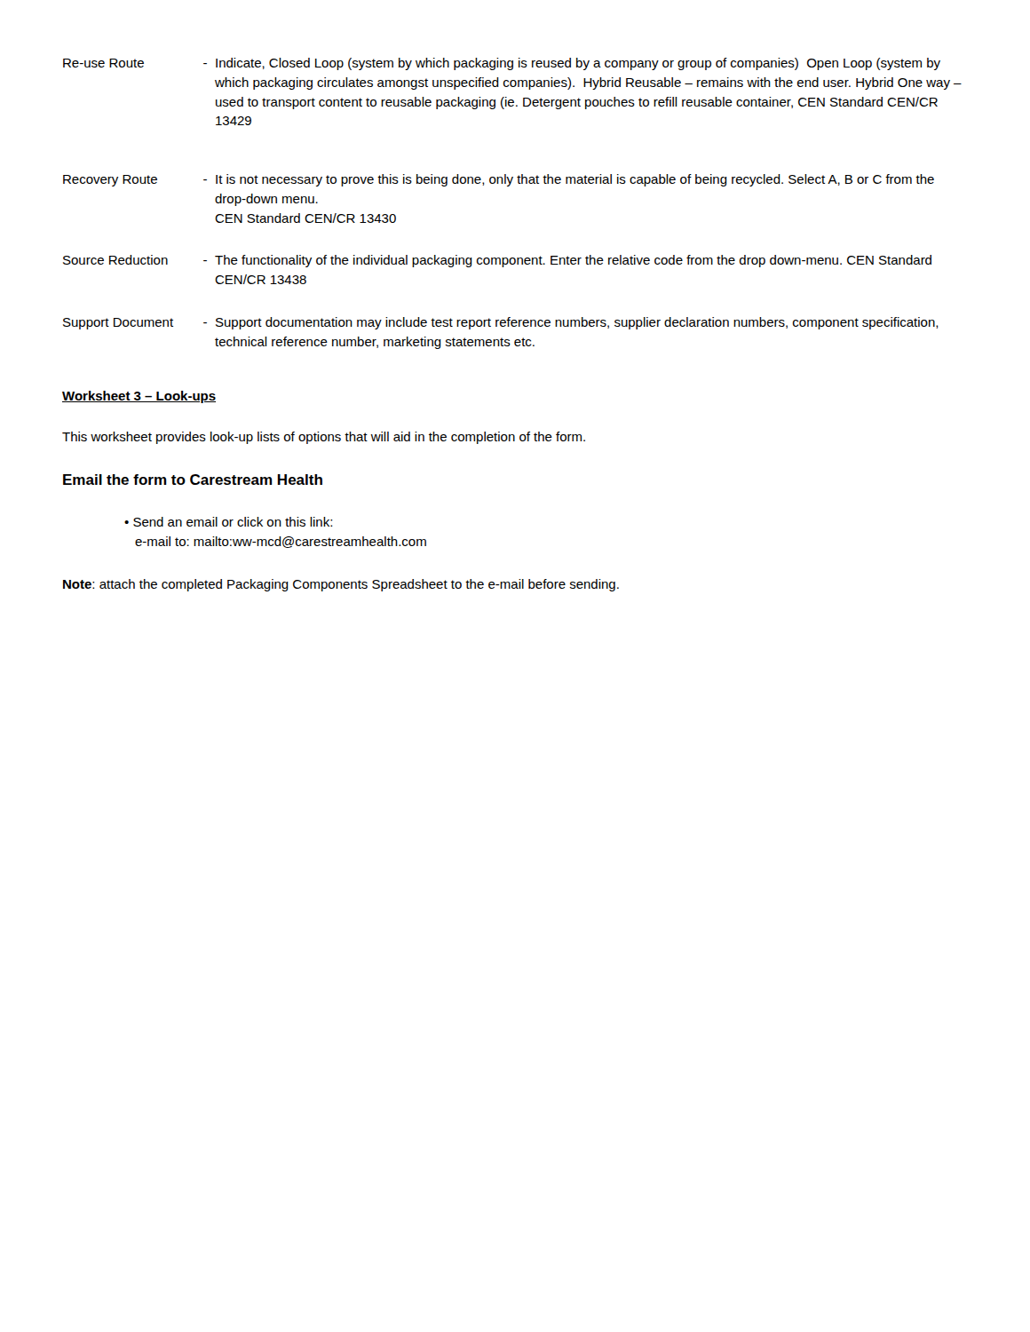Re-use Route
-
Indicate, Closed Loop (system by which packaging is reused by a company or group of companies) Open Loop (system by which packaging circulates amongst unspecified companies). Hybrid Reusable – remains with the end user. Hybrid One way – used to transport content to reusable packaging (ie. Detergent pouches to refill reusable container, CEN Standard CEN/CR 13429
Recovery Route
-
It is not necessary to prove this is being done, only that the material is capable of being recycled. Select A, B or C from the drop-down menu.
CEN Standard CEN/CR 13430
Source Reduction
-
The functionality of the individual packaging component. Enter the relative code from the drop down-menu. CEN Standard CEN/CR 13438
Support Document
-
Support documentation may include test report reference numbers, supplier declaration numbers, component specification, technical reference number, marketing statements etc.
Worksheet 3 – Look-ups
This worksheet provides look-up lists of options that will aid in the completion of the form.
Email the form to Carestream Health
• Send an email or click on this link: e-mail to: mailto:ww-mcd@carestreamhealth.com
Note: attach the completed Packaging Components Spreadsheet to the e-mail before sending.